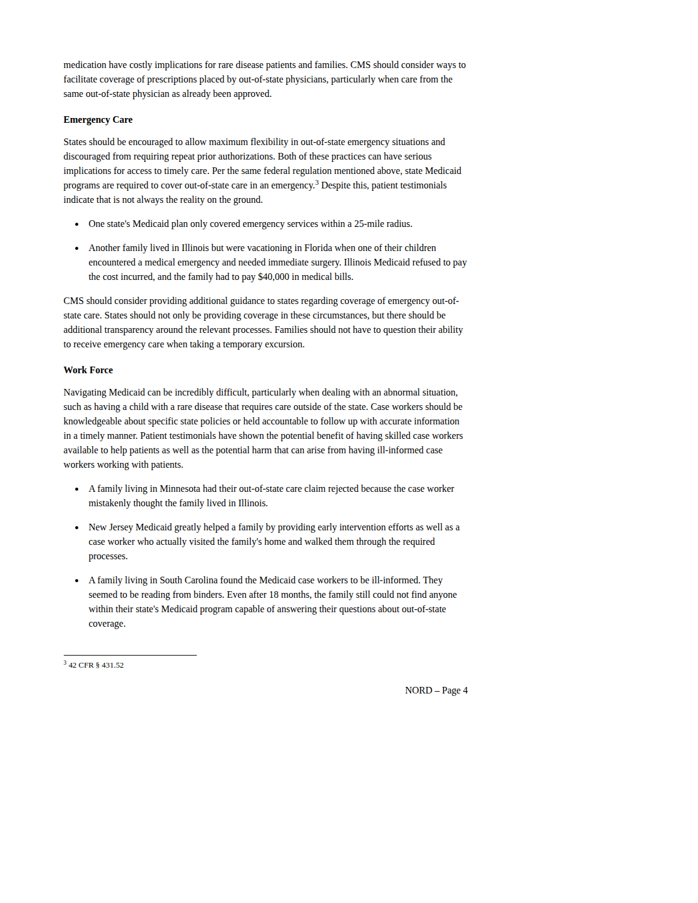medication have costly implications for rare disease patients and families. CMS should consider ways to facilitate coverage of prescriptions placed by out-of-state physicians, particularly when care from the same out-of-state physician as already been approved.
Emergency Care
States should be encouraged to allow maximum flexibility in out-of-state emergency situations and discouraged from requiring repeat prior authorizations. Both of these practices can have serious implications for access to timely care. Per the same federal regulation mentioned above, state Medicaid programs are required to cover out-of-state care in an emergency.3 Despite this, patient testimonials indicate that is not always the reality on the ground.
One state's Medicaid plan only covered emergency services within a 25-mile radius.
Another family lived in Illinois but were vacationing in Florida when one of their children encountered a medical emergency and needed immediate surgery. Illinois Medicaid refused to pay the cost incurred, and the family had to pay $40,000 in medical bills.
CMS should consider providing additional guidance to states regarding coverage of emergency out-of-state care. States should not only be providing coverage in these circumstances, but there should be additional transparency around the relevant processes. Families should not have to question their ability to receive emergency care when taking a temporary excursion.
Work Force
Navigating Medicaid can be incredibly difficult, particularly when dealing with an abnormal situation, such as having a child with a rare disease that requires care outside of the state. Case workers should be knowledgeable about specific state policies or held accountable to follow up with accurate information in a timely manner. Patient testimonials have shown the potential benefit of having skilled case workers available to help patients as well as the potential harm that can arise from having ill-informed case workers working with patients.
A family living in Minnesota had their out-of-state care claim rejected because the case worker mistakenly thought the family lived in Illinois.
New Jersey Medicaid greatly helped a family by providing early intervention efforts as well as a case worker who actually visited the family's home and walked them through the required processes.
A family living in South Carolina found the Medicaid case workers to be ill-informed. They seemed to be reading from binders. Even after 18 months, the family still could not find anyone within their state's Medicaid program capable of answering their questions about out-of-state coverage.
3 42 CFR § 431.52
NORD – Page 4